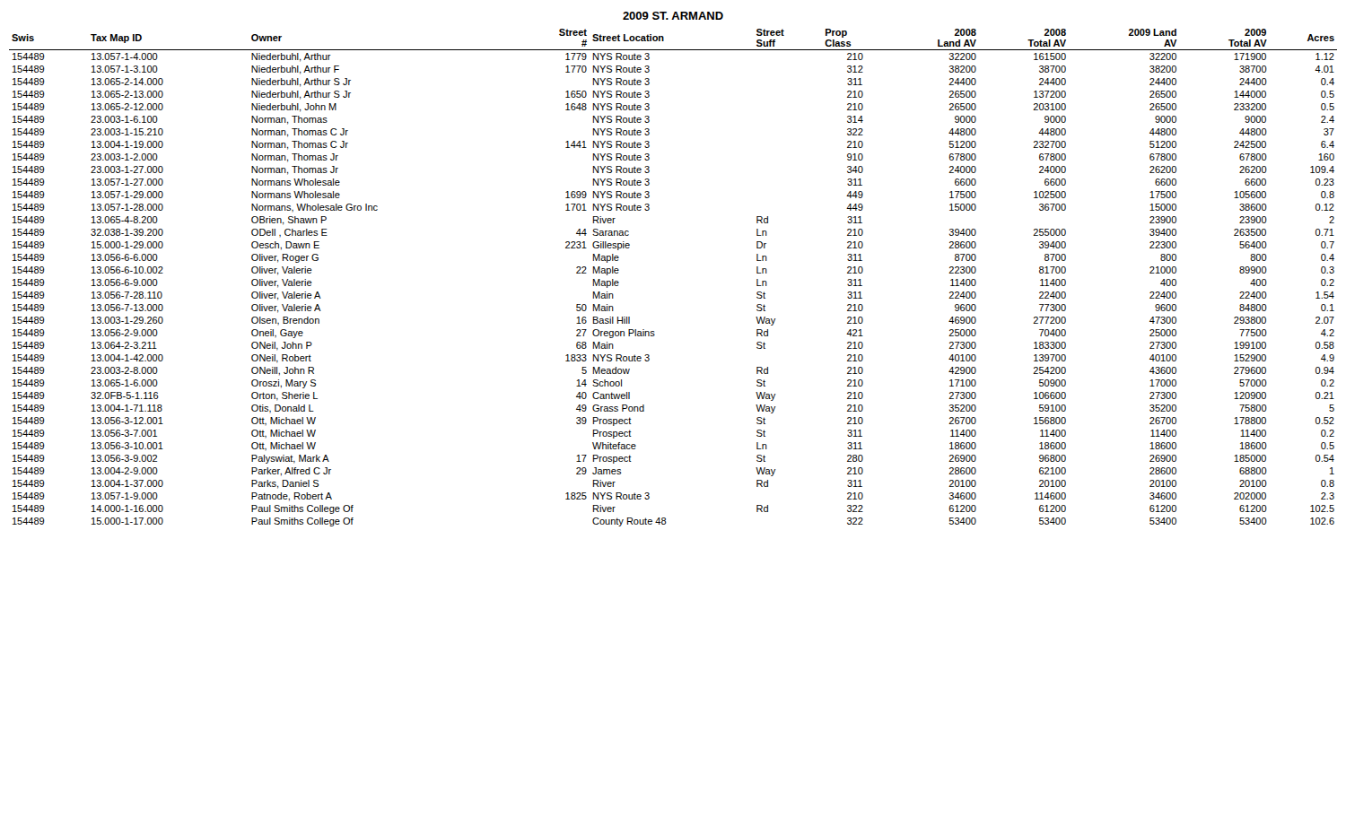2009 ST. ARMAND
| Swis | Tax Map ID | Owner | Street # | Street Location | Street Suff | Prop Class | 2008 Land AV | 2008 Total AV | 2009 Land AV | 2009 Total AV | Acres |
| --- | --- | --- | --- | --- | --- | --- | --- | --- | --- | --- | --- |
| 154489 | 13.057-1-4.000 | Niederbuhl, Arthur | 1779 | NYS Route 3 | | 210 | 32200 | 161500 | 32200 | 171900 | 1.12 |
| 154489 | 13.057-1-3.100 | Niederbuhl, Arthur F | 1770 | NYS Route 3 | | 312 | 38200 | 38700 | 38200 | 38700 | 4.01 |
| 154489 | 13.065-2-14.000 | Niederbuhl, Arthur S Jr | | NYS Route 3 | | 311 | 24400 | 24400 | 24400 | 24400 | 0.4 |
| 154489 | 13.065-2-13.000 | Niederbuhl, Arthur S Jr | 1650 | NYS Route 3 | | 210 | 26500 | 137200 | 26500 | 144000 | 0.5 |
| 154489 | 13.065-2-12.000 | Niederbuhl, John M | 1648 | NYS Route 3 | | 210 | 26500 | 203100 | 26500 | 233200 | 0.5 |
| 154489 | 23.003-1-6.100 | Norman, Thomas | | NYS Route 3 | | 314 | 9000 | 9000 | 9000 | 9000 | 2.4 |
| 154489 | 23.003-1-15.210 | Norman, Thomas C Jr | | NYS Route 3 | | 322 | 44800 | 44800 | 44800 | 44800 | 37 |
| 154489 | 13.004-1-19.000 | Norman, Thomas C Jr | 1441 | NYS Route 3 | | 210 | 51200 | 232700 | 51200 | 242500 | 6.4 |
| 154489 | 23.003-1-2.000 | Norman, Thomas Jr | | NYS Route 3 | | 910 | 67800 | 67800 | 67800 | 67800 | 160 |
| 154489 | 23.003-1-27.000 | Norman, Thomas Jr | | NYS Route 3 | | 340 | 24000 | 24000 | 26200 | 26200 | 109.4 |
| 154489 | 13.057-1-27.000 | Normans Wholesale | | NYS Route 3 | | 311 | 6600 | 6600 | 6600 | 6600 | 0.23 |
| 154489 | 13.057-1-29.000 | Normans Wholesale | 1699 | NYS Route 3 | | 449 | 17500 | 102500 | 17500 | 105600 | 0.8 |
| 154489 | 13.057-1-28.000 | Normans, Wholesale Gro Inc | 1701 | NYS Route 3 | | 449 | 15000 | 36700 | 15000 | 38600 | 0.12 |
| 154489 | 13.065-4-8.200 | OBrien, Shawn P | | River | Rd | 311 | | | 23900 | 23900 | 2 |
| 154489 | 32.038-1-39.200 | ODell , Charles E | 44 | Saranac | Ln | 210 | 39400 | 255000 | 39400 | 263500 | 0.71 |
| 154489 | 15.000-1-29.000 | Oesch, Dawn E | 2231 | Gillespie | Dr | 210 | 28600 | 39400 | 22300 | 56400 | 0.7 |
| 154489 | 13.056-6-6.000 | Oliver, Roger G | | Maple | Ln | 311 | 8700 | 8700 | 800 | 800 | 0.4 |
| 154489 | 13.056-6-10.002 | Oliver, Valerie | 22 | Maple | Ln | 210 | 22300 | 81700 | 21000 | 89900 | 0.3 |
| 154489 | 13.056-6-9.000 | Oliver, Valerie | | Maple | Ln | 311 | 11400 | 11400 | 400 | 400 | 0.2 |
| 154489 | 13.056-7-28.110 | Oliver, Valerie A | | Main | St | 311 | 22400 | 22400 | 22400 | 22400 | 1.54 |
| 154489 | 13.056-7-13.000 | Oliver, Valerie A | 50 | Main | St | 210 | 9600 | 77300 | 9600 | 84800 | 0.1 |
| 154489 | 13.003-1-29.260 | Olsen, Brendon | 16 | Basil Hill | Way | 210 | 46900 | 277200 | 47300 | 293800 | 2.07 |
| 154489 | 13.056-2-9.000 | Oneil, Gaye | 27 | Oregon Plains | Rd | 421 | 25000 | 70400 | 25000 | 77500 | 4.2 |
| 154489 | 13.064-2-3.211 | ONeil, John P | 68 | Main | St | 210 | 27300 | 183300 | 27300 | 199100 | 0.58 |
| 154489 | 13.004-1-42.000 | ONeil, Robert | 1833 | NYS Route 3 | | 210 | 40100 | 139700 | 40100 | 152900 | 4.9 |
| 154489 | 23.003-2-8.000 | ONeill, John R | 5 | Meadow | Rd | 210 | 42900 | 254200 | 43600 | 279600 | 0.94 |
| 154489 | 13.065-1-6.000 | Oroszi, Mary S | 14 | School | St | 210 | 17100 | 50900 | 17000 | 57000 | 0.2 |
| 154489 | 32.0FB-5-1.116 | Orton, Sherie L | 40 | Cantwell | Way | 210 | 27300 | 106600 | 27300 | 120900 | 0.21 |
| 154489 | 13.004-1-71.118 | Otis, Donald L | 49 | Grass Pond | Way | 210 | 35200 | 59100 | 35200 | 75800 | 5 |
| 154489 | 13.056-3-12.001 | Ott, Michael W | 39 | Prospect | St | 210 | 26700 | 156800 | 26700 | 178800 | 0.52 |
| 154489 | 13.056-3-7.001 | Ott, Michael W | | Prospect | St | 311 | 11400 | 11400 | 11400 | 11400 | 0.2 |
| 154489 | 13.056-3-10.001 | Ott, Michael W | | Whiteface | Ln | 311 | 18600 | 18600 | 18600 | 18600 | 0.5 |
| 154489 | 13.056-3-9.002 | Palyswiat, Mark A | 17 | Prospect | St | 280 | 26900 | 96800 | 26900 | 185000 | 0.54 |
| 154489 | 13.004-2-9.000 | Parker, Alfred C Jr | 29 | James | Way | 210 | 28600 | 62100 | 28600 | 68800 | 1 |
| 154489 | 13.004-1-37.000 | Parks, Daniel S | | River | Rd | 311 | 20100 | 20100 | 20100 | 20100 | 0.8 |
| 154489 | 13.057-1-9.000 | Patnode, Robert A | 1825 | NYS Route 3 | | 210 | 34600 | 114600 | 34600 | 202000 | 2.3 |
| 154489 | 14.000-1-16.000 | Paul Smiths College Of | | River | Rd | 322 | 61200 | 61200 | 61200 | 61200 | 102.5 |
| 154489 | 15.000-1-17.000 | Paul Smiths College Of | | County Route 48 | | 322 | 53400 | 53400 | 53400 | 53400 | 102.6 |